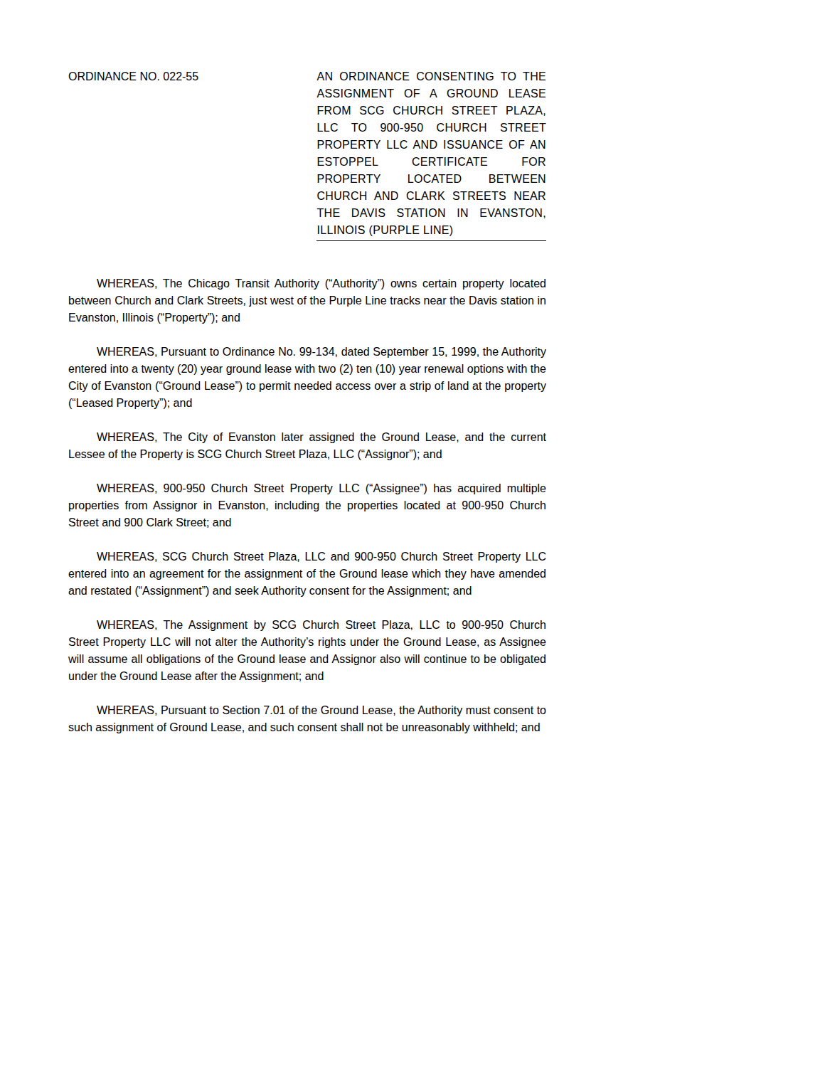ORDINANCE NO. 022-55
AN ORDINANCE CONSENTING TO THE ASSIGNMENT OF A GROUND LEASE FROM SCG CHURCH STREET PLAZA, LLC TO 900-950 CHURCH STREET PROPERTY LLC AND ISSUANCE OF AN ESTOPPEL CERTIFICATE FOR PROPERTY LOCATED BETWEEN CHURCH AND CLARK STREETS NEAR THE DAVIS STATION IN EVANSTON, ILLINOIS (PURPLE LINE)
Whereas, The Chicago Transit Authority (“Authority”) owns certain property located between Church and Clark Streets, just west of the Purple Line tracks near the Davis station in Evanston, Illinois (“Property”); and
Whereas, Pursuant to Ordinance No. 99-134, dated September 15, 1999, the Authority entered into a twenty (20) year ground lease with two (2) ten (10) year renewal options with the City of Evanston (“Ground Lease”) to permit needed access over a strip of land at the property (“Leased Property”); and
Whereas, The City of Evanston later assigned the Ground Lease, and the current Lessee of the Property is SCG Church Street Plaza, LLC (“Assignor”); and
Whereas, 900-950 Church Street Property LLC (“Assignee”) has acquired multiple properties from Assignor in Evanston, including the properties located at 900-950 Church Street and 900 Clark Street; and
Whereas, SCG Church Street Plaza, LLC and 900-950 Church Street Property LLC entered into an agreement for the assignment of the Ground lease which they have amended and restated (“Assignment”) and seek Authority consent for the Assignment; and
Whereas, The Assignment by SCG Church Street Plaza, LLC to 900-950 Church Street Property LLC will not alter the Authority’s rights under the Ground Lease, as Assignee will assume all obligations of the Ground lease and Assignor also will continue to be obligated under the Ground Lease after the Assignment; and
Whereas, Pursuant to Section 7.01 of the Ground Lease, the Authority must consent to such assignment of Ground Lease, and such consent shall not be unreasonably withheld; and